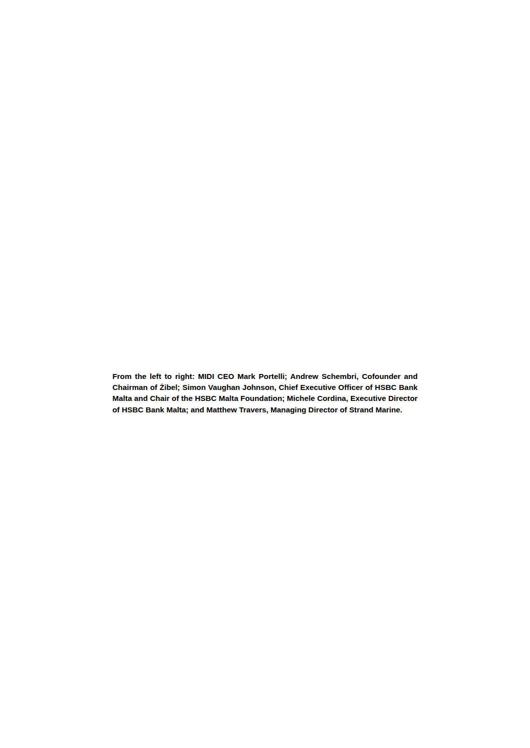From the left to right: MIDI CEO Mark Portelli; Andrew Schembri, Cofounder and Chairman of Żibel; Simon Vaughan Johnson, Chief Executive Officer of HSBC Bank Malta and Chair of the HSBC Malta Foundation; Michele Cordina, Executive Director of HSBC Bank Malta; and Matthew Travers, Managing Director of Strand Marine.